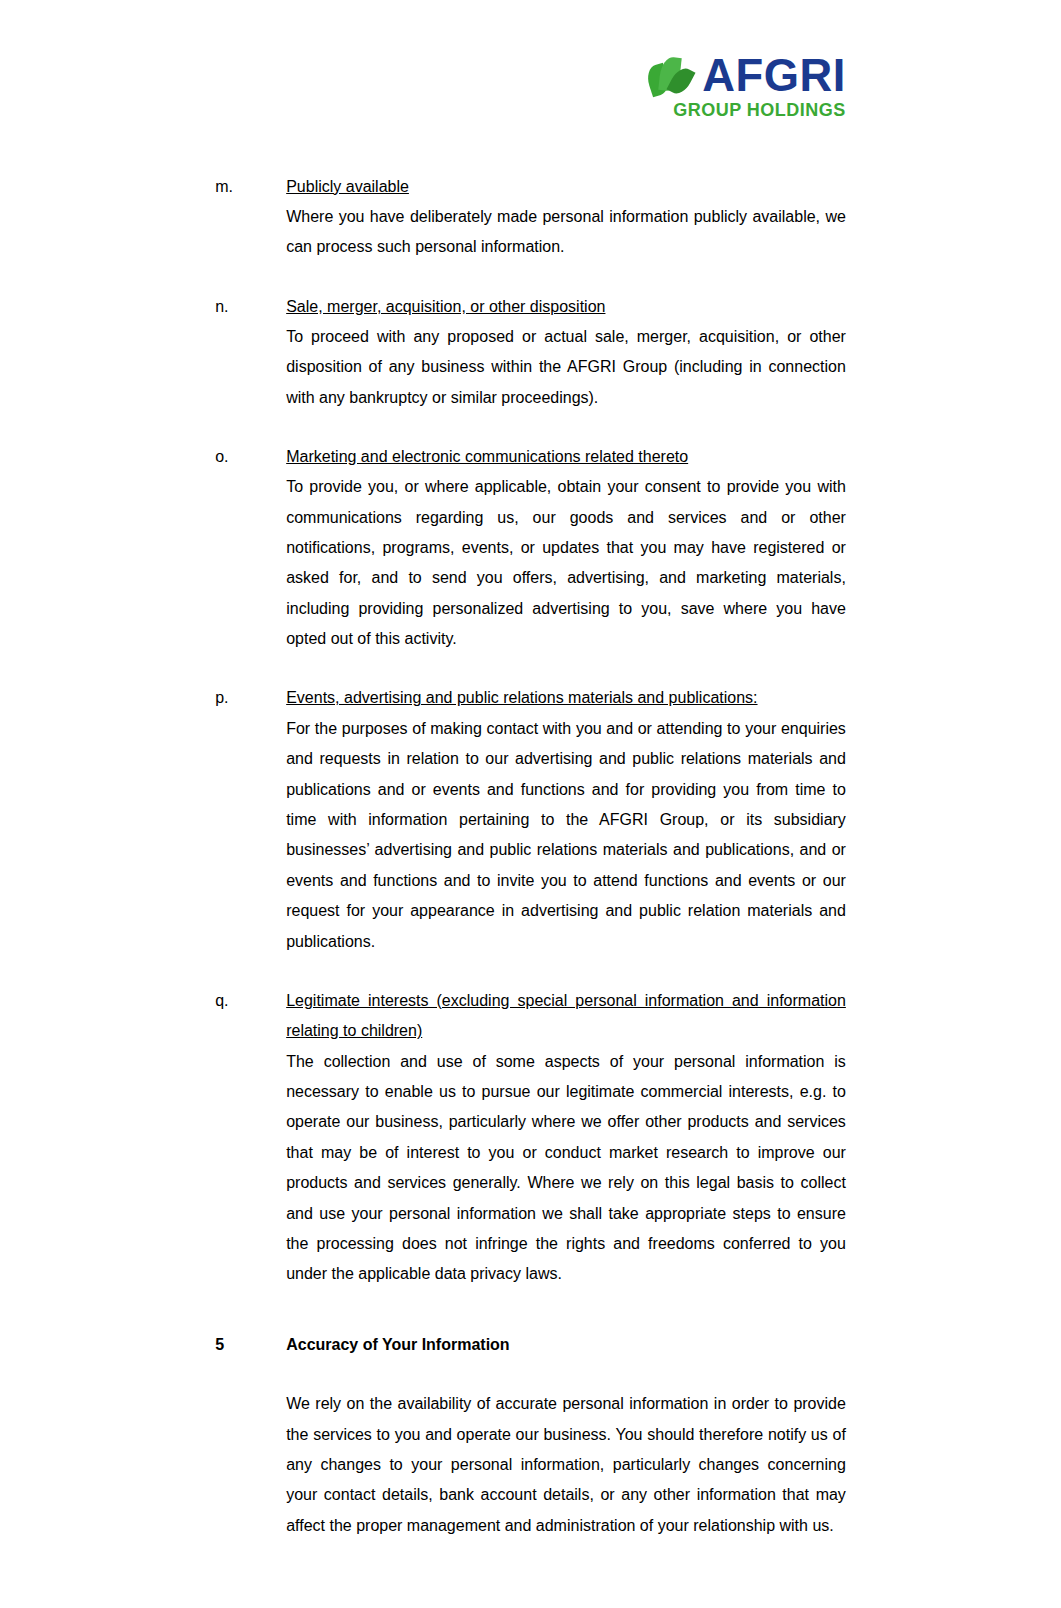AFGRI
GROUP HOLDINGS
m.
Publicly available
Where you have deliberately made personal information publicly available, we can process such personal information.
n.
Sale, merger, acquisition, or other disposition
To proceed with any proposed or actual sale, merger, acquisition, or other disposition of any business within the AFGRI Group (including in connection with any bankruptcy or similar proceedings).
o.
Marketing and electronic communications related thereto
To provide you, or where applicable, obtain your consent to provide you with communications regarding us, our goods and services and or other notifications, programs, events, or updates that you may have registered or asked for, and to send you offers, advertising, and marketing materials, including providing personalized advertising to you, save where you have opted out of this activity.
p.
Events, advertising and public relations materials and publications:
For the purposes of making contact with you and or attending to your enquiries and requests in relation to our advertising and public relations materials and publications and or events and functions and for providing you from time to time with information pertaining to the AFGRI Group, or its subsidiary businesses’ advertising and public relations materials and publications, and or events and functions and to invite you to attend functions and events or our request for your appearance in advertising and public relation materials and publications.
q.
Legitimate interests (excluding special personal information and information relating to children)
The collection and use of some aspects of your personal information is necessary to enable us to pursue our legitimate commercial interests, e.g. to operate our business, particularly where we offer other products and services that may be of interest to you or conduct market research to improve our products and services generally. Where we rely on this legal basis to collect and use your personal information we shall take appropriate steps to ensure the processing does not infringe the rights and freedoms conferred to you under the applicable data privacy laws.
5
Accuracy of Your Information
We rely on the availability of accurate personal information in order to provide the services to you and operate our business. You should therefore notify us of any changes to your personal information, particularly changes concerning your contact details, bank account details, or any other information that may affect the proper management and administration of your relationship with us.